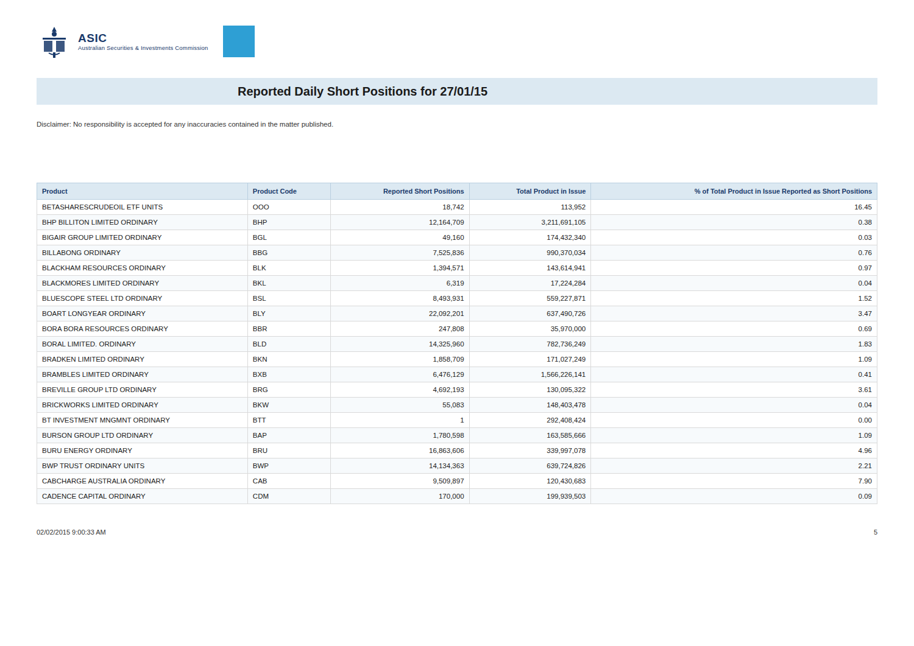ASIC
Australian Securities & Investments Commission
Reported Daily Short Positions for 27/01/15
Disclaimer: No responsibility is accepted for any inaccuracies contained in the matter published.
| Product | Product Code | Reported Short Positions | Total Product in Issue | % of Total Product in Issue Reported as Short Positions |
| --- | --- | --- | --- | --- |
| BETASHARESCRUDEOIL ETF UNITS | OOO | 18,742 | 113,952 | 16.45 |
| BHP BILLITON LIMITED ORDINARY | BHP | 12,164,709 | 3,211,691,105 | 0.38 |
| BIGAIR GROUP LIMITED ORDINARY | BGL | 49,160 | 174,432,340 | 0.03 |
| BILLABONG ORDINARY | BBG | 7,525,836 | 990,370,034 | 0.76 |
| BLACKHAM RESOURCES ORDINARY | BLK | 1,394,571 | 143,614,941 | 0.97 |
| BLACKMORES LIMITED ORDINARY | BKL | 6,319 | 17,224,284 | 0.04 |
| BLUESCOPE STEEL LTD ORDINARY | BSL | 8,493,931 | 559,227,871 | 1.52 |
| BOART LONGYEAR ORDINARY | BLY | 22,092,201 | 637,490,726 | 3.47 |
| BORA BORA RESOURCES ORDINARY | BBR | 247,808 | 35,970,000 | 0.69 |
| BORAL LIMITED. ORDINARY | BLD | 14,325,960 | 782,736,249 | 1.83 |
| BRADKEN LIMITED ORDINARY | BKN | 1,858,709 | 171,027,249 | 1.09 |
| BRAMBLES LIMITED ORDINARY | BXB | 6,476,129 | 1,566,226,141 | 0.41 |
| BREVILLE GROUP LTD ORDINARY | BRG | 4,692,193 | 130,095,322 | 3.61 |
| BRICKWORKS LIMITED ORDINARY | BKW | 55,083 | 148,403,478 | 0.04 |
| BT INVESTMENT MNGMNT ORDINARY | BTT | 1 | 292,408,424 | 0.00 |
| BURSON GROUP LTD ORDINARY | BAP | 1,780,598 | 163,585,666 | 1.09 |
| BURU ENERGY ORDINARY | BRU | 16,863,606 | 339,997,078 | 4.96 |
| BWP TRUST ORDINARY UNITS | BWP | 14,134,363 | 639,724,826 | 2.21 |
| CABCHARGE AUSTRALIA ORDINARY | CAB | 9,509,897 | 120,430,683 | 7.90 |
| CADENCE CAPITAL ORDINARY | CDM | 170,000 | 199,939,503 | 0.09 |
02/02/2015 9:00:33 AM
5